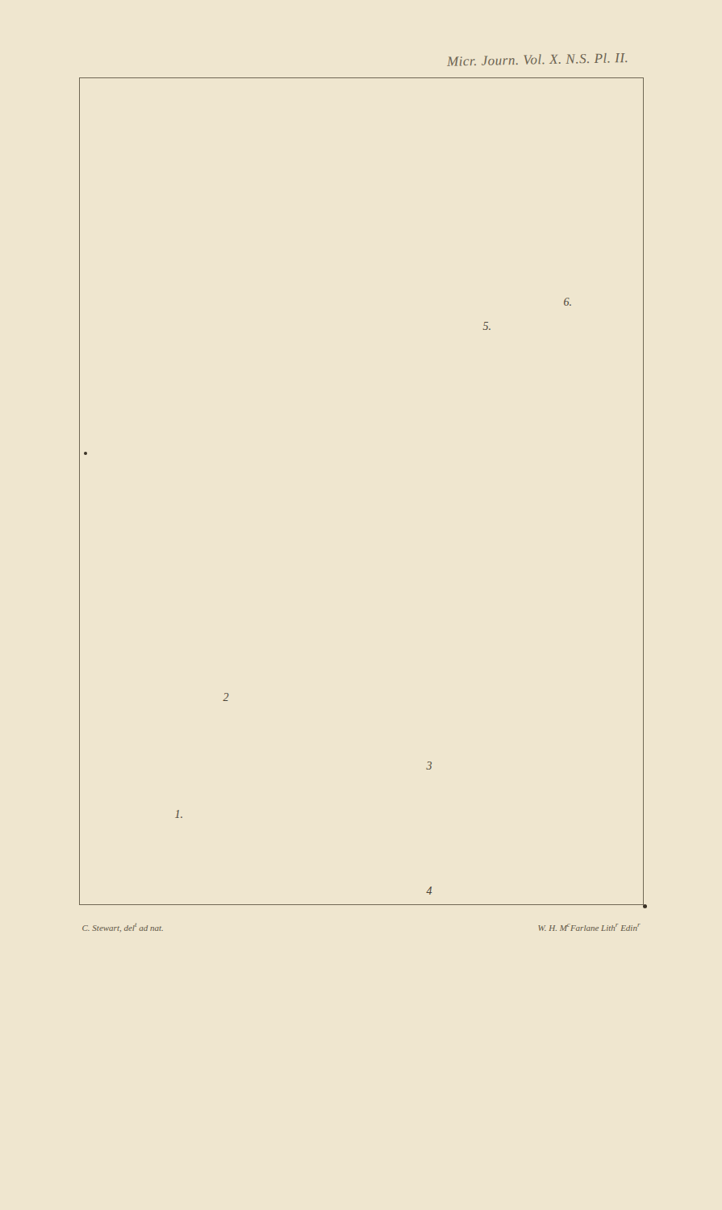Micr. Journ. Vol. X. N.S. Pl. II.
1. 2 3 4 5. 6.
C. Stewart, delt ad nat.
W. H. McFarlane Lithr Edinr